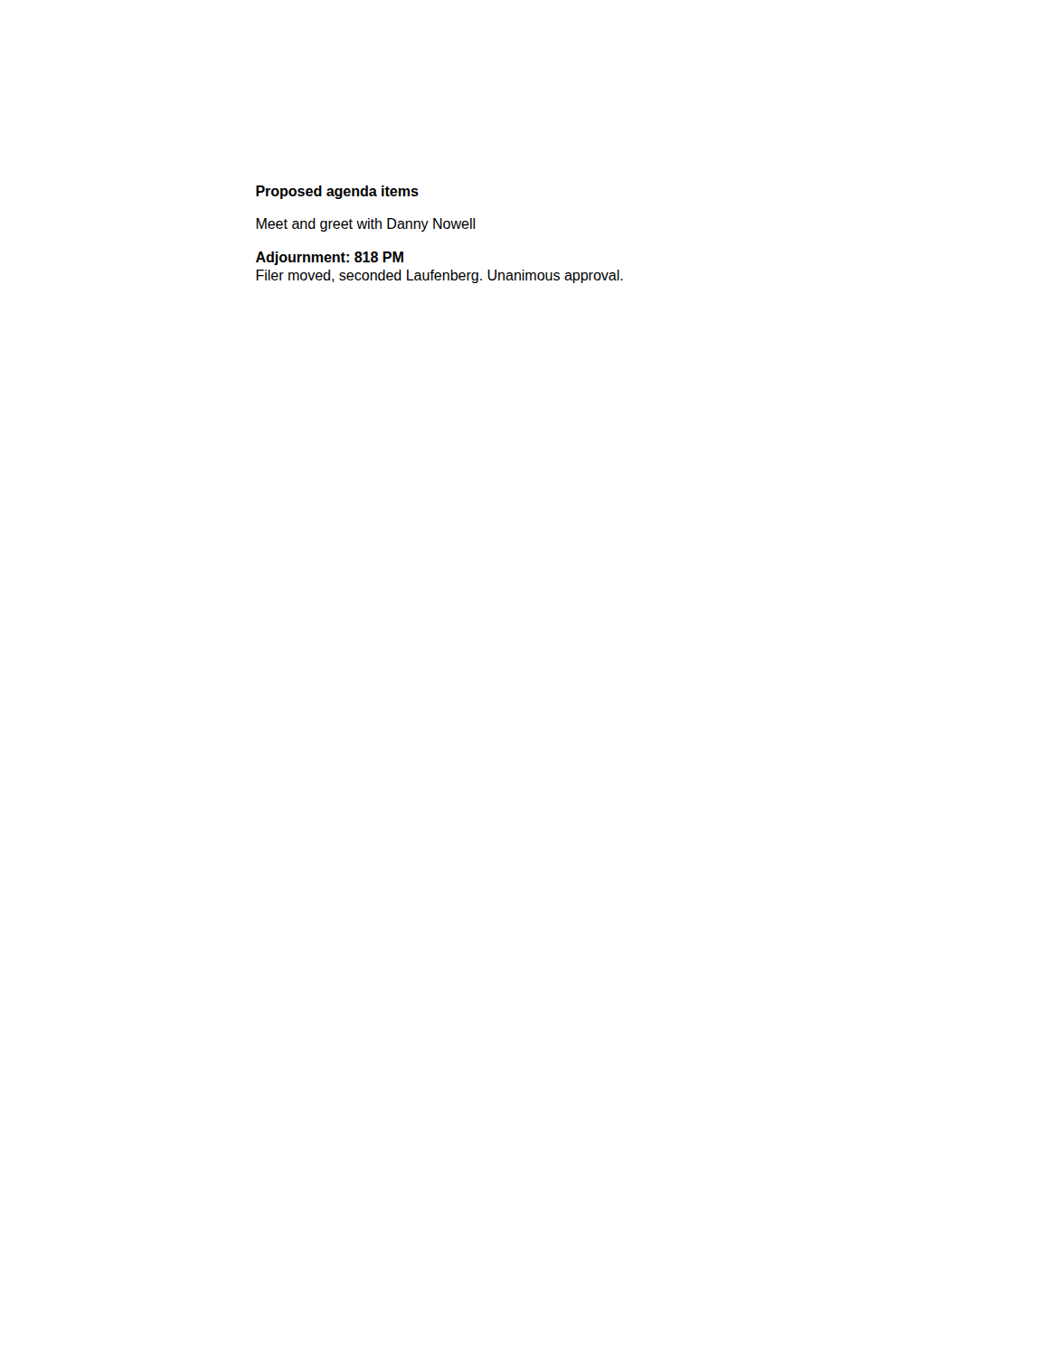Proposed agenda items
Meet and greet with Danny Nowell
Adjournment: 818 PM
Filer moved, seconded Laufenberg. Unanimous approval.